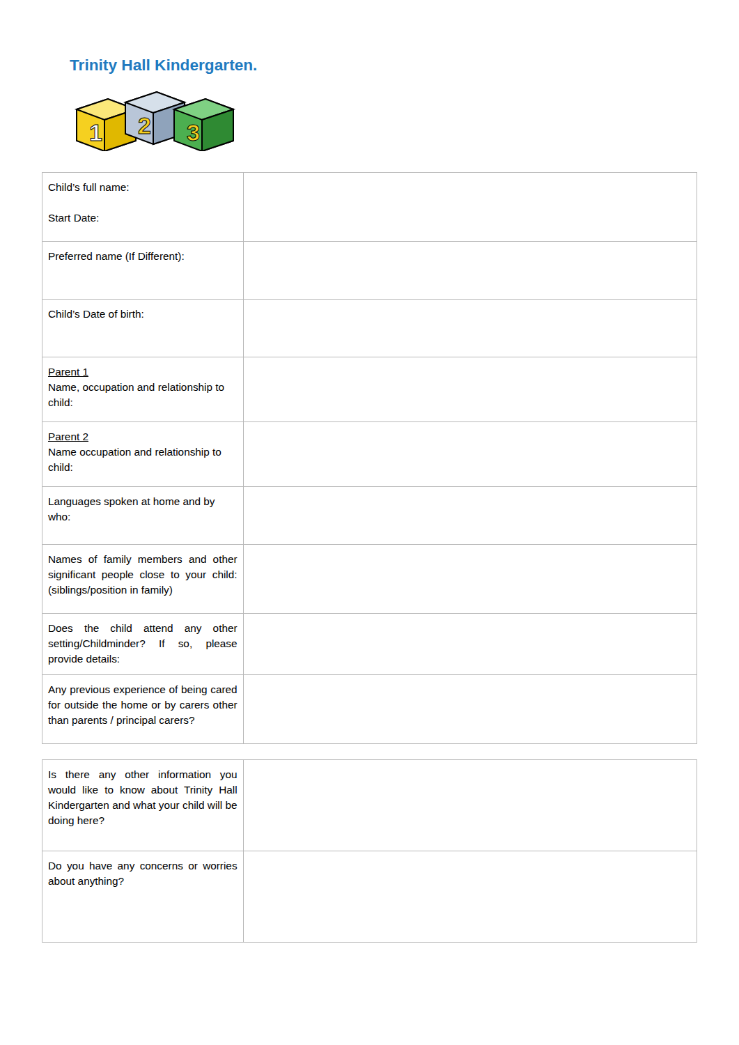Trinity Hall Kindergarten.
1 2 3
| Child’s full name: Start Date: | |
| Preferred name (If Different): | |
| Child’s Date of birth: | |
| Parent 1 Name, occupation and relationship to child: | |
| Parent 2 Name occupation and relationship to child: | |
| Languages spoken at home and by who: | |
| Names of family members and other significant people close to your child: (siblings/position in family) | |
| Does the child attend any other setting/Childminder? If so, please provide details: | |
| Any previous experience of being cared for outside the home or by carers other than parents / principal carers? | |
| Is there any other information you would like to know about Trinity Hall Kindergarten and what your child will be doing here? | |
| Do you have any concerns or worries about anything? | |